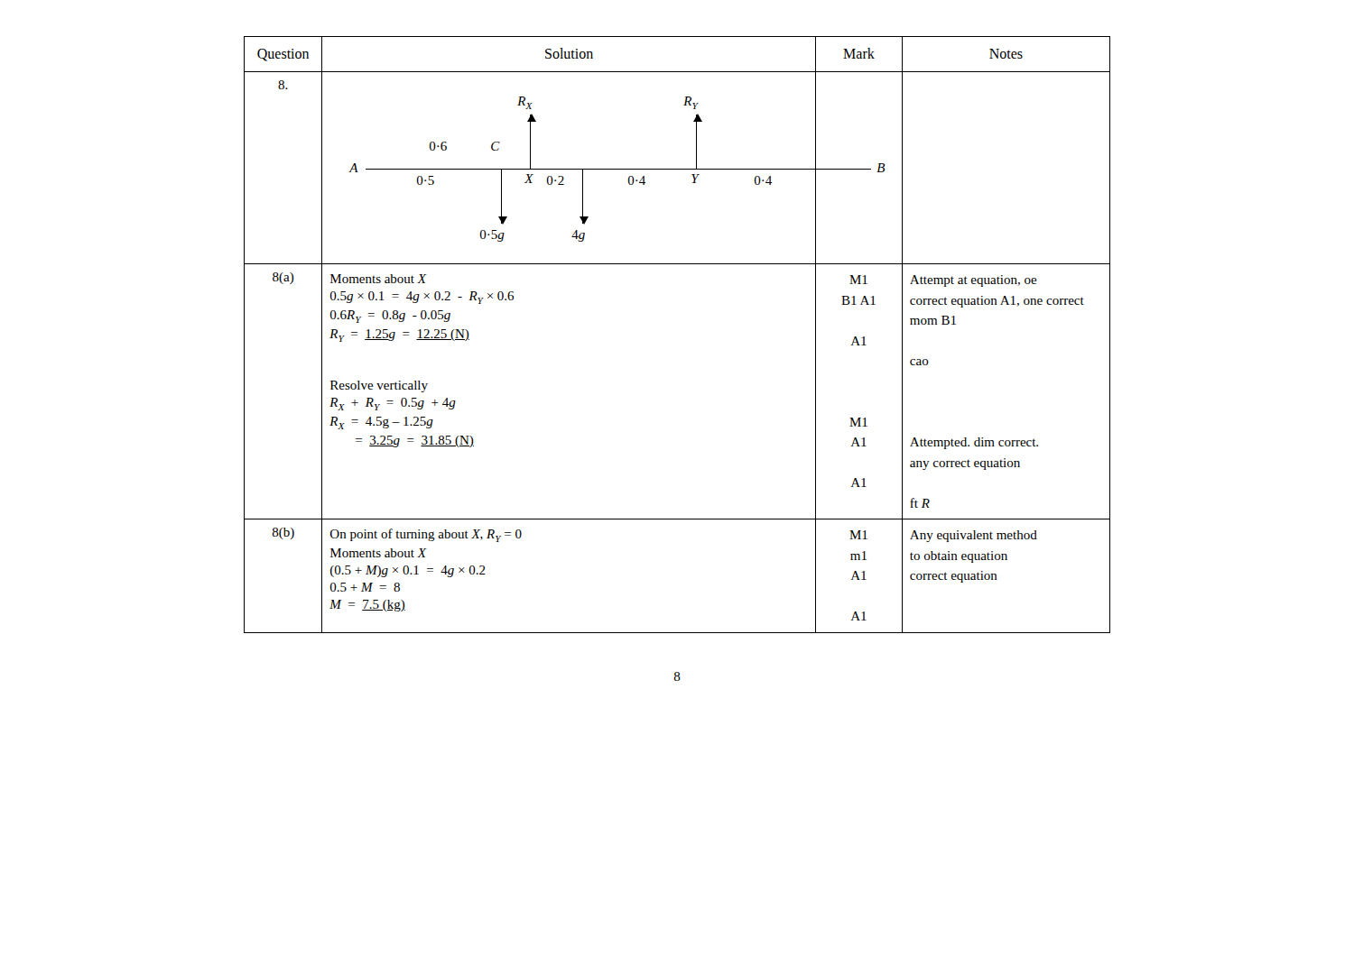| Question | Solution | Mark | Notes |
| --- | --- | --- | --- |
| 8. | A B C X Y R X R Y 0·5 g 4 g 0·6 0·5 0·2 0·4 0·4 | | |
| 8(a) | Moments about X 0.5 g × 0.1 = 4 g × 0.2 - R Y × 0.6 0.6 R Y = 0.8 g - 0.05 g R Y = 1.25 g = 12.25 (N) Resolve vertically R X + R Y = 0.5 g + 4 g R X = 4.5g – 1.25 g = 3.25 g = 31.85 (N) | M1 B1 A1 A1 M1 A1 A1 | Attempt at equation, oe correct equation A1, one correct mom B1 cao Attempted. dim correct. any correct equation ft R |
| 8(b) | On point of turning about X , R Y = 0 Moments about X (0.5 + M ) g × 0.1 = 4 g × 0.2 0.5 + M = 8 M = 7.5 (kg) | M1 m1 A1 A1 | Any equivalent method to obtain equation correct equation |
8